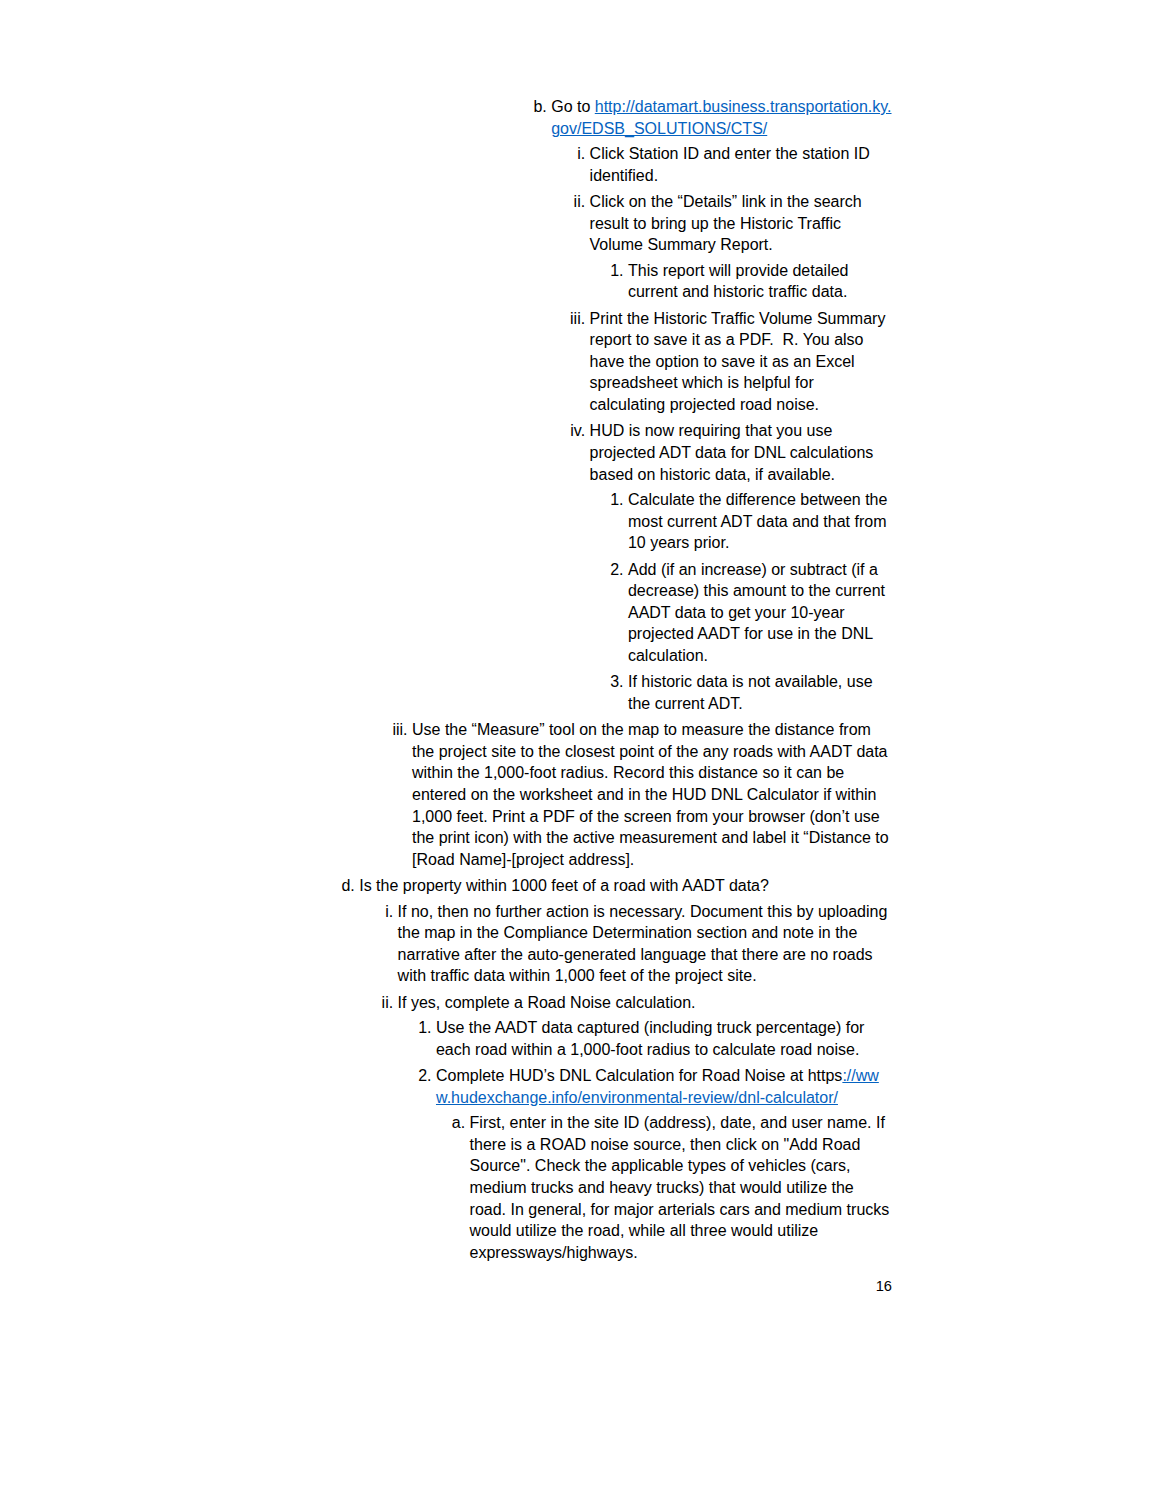Go to http://datamart.business.transportation.ky.gov/EDSB_SOLUTIONS/CTS/
Click Station ID and enter the station ID identified.
Click on the “Details” link in the search result to bring up the Historic Traffic Volume Summary Report.
This report will provide detailed current and historic traffic data.
Print the Historic Traffic Volume Summary report to save it as a PDF. R. You also have the option to save it as an Excel spreadsheet which is helpful for calculating projected road noise.
HUD is now requiring that you use projected ADT data for DNL calculations based on historic data, if available.
Calculate the difference between the most current ADT data and that from 10 years prior.
Add (if an increase) or subtract (if a decrease) this amount to the current AADT data to get your 10-year projected AADT for use in the DNL calculation.
If historic data is not available, use the current ADT.
Use the “Measure” tool on the map to measure the distance from the project site to the closest point of the any roads with AADT data within the 1,000-foot radius. Record this distance so it can be entered on the worksheet and in the HUD DNL Calculator if within 1,000 feet. Print a PDF of the screen from your browser (don’t use the print icon) with the active measurement and label it “Distance to [Road Name]-[project address].
Is the property within 1000 feet of a road with AADT data?
If no, then no further action is necessary. Document this by uploading the map in the Compliance Determination section and note in the narrative after the auto-generated language that there are no roads with traffic data within 1,000 feet of the project site.
If yes, complete a Road Noise calculation.
Use the AADT data captured (including truck percentage) for each road within a 1,000-foot radius to calculate road noise.
Complete HUD’s DNL Calculation for Road Noise at https://www.hudexchange.info/environmental-review/dnl-calculator/
First, enter in the site ID (address), date, and user name. If there is a ROAD noise source, then click on "Add Road Source". Check the applicable types of vehicles (cars, medium trucks and heavy trucks) that would utilize the road. In general, for major arterials cars and medium trucks would utilize the road, while all three would utilize expressways/highways.
16